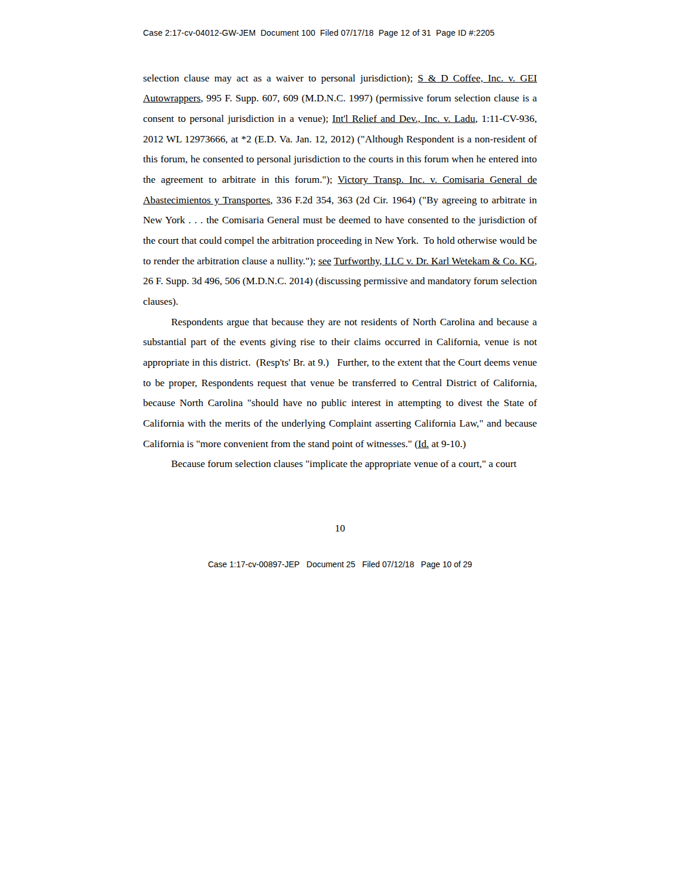Case 2:17-cv-04012-GW-JEM Document 100 Filed 07/17/18 Page 12 of 31 Page ID #:2205
selection clause may act as a waiver to personal jurisdiction); S & D Coffee, Inc. v. GEI Autowrappers, 995 F. Supp. 607, 609 (M.D.N.C. 1997) (permissive forum selection clause is a consent to personal jurisdiction in a venue); Int'l Relief and Dev., Inc. v. Ladu, 1:11-CV-936, 2012 WL 12973666, at *2 (E.D. Va. Jan. 12, 2012) ("Although Respondent is a non-resident of this forum, he consented to personal jurisdiction to the courts in this forum when he entered into the agreement to arbitrate in this forum."); Victory Transp. Inc. v. Comisaria General de Abastecimientos y Transportes, 336 F.2d 354, 363 (2d Cir. 1964) ("By agreeing to arbitrate in New York . . . the Comisaria General must be deemed to have consented to the jurisdiction of the court that could compel the arbitration proceeding in New York. To hold otherwise would be to render the arbitration clause a nullity."); see Turfworthy, LLC v. Dr. Karl Wetekam & Co. KG, 26 F. Supp. 3d 496, 506 (M.D.N.C. 2014) (discussing permissive and mandatory forum selection clauses).
Respondents argue that because they are not residents of North Carolina and because a substantial part of the events giving rise to their claims occurred in California, venue is not appropriate in this district. (Resp'ts' Br. at 9.) Further, to the extent that the Court deems venue to be proper, Respondents request that venue be transferred to Central District of California, because North Carolina "should have no public interest in attempting to divest the State of California with the merits of the underlying Complaint asserting California Law," and because California is "more convenient from the stand point of witnesses." (Id. at 9-10.)
Because forum selection clauses "implicate the appropriate venue of a court," a court
10
Case 1:17-cv-00897-JEP Document 25 Filed 07/12/18 Page 10 of 29